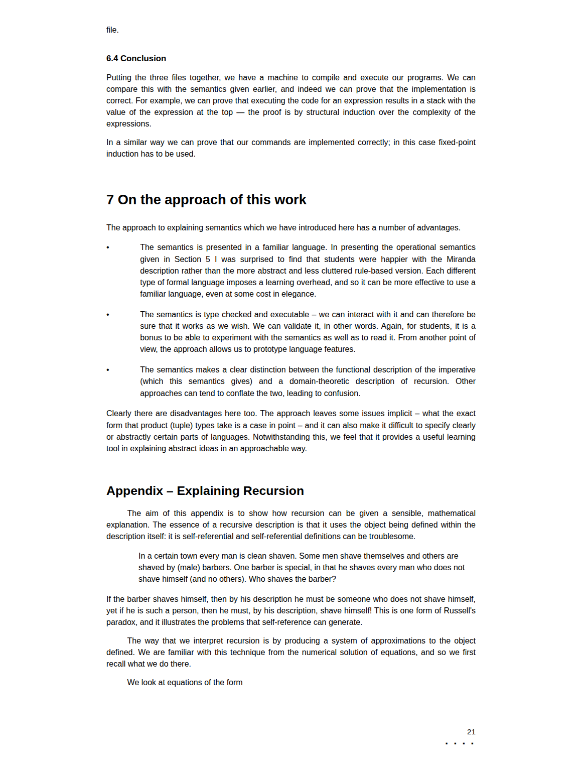file.
6.4 Conclusion
Putting the three files together, we have a machine to compile and execute our programs. We can compare this with the semantics given earlier, and indeed we can prove that the implementation is correct. For example, we can prove that executing the code for an expression results in a stack with the value of the expression at the top — the proof is by structural induction over the complexity of the expressions.
In a similar way we can prove that our commands are implemented correctly; in this case fixed-point induction has to be used.
7 On the approach of this work
The approach to explaining semantics which we have introduced here has a number of advantages.
The semantics is presented in a familiar language. In presenting the operational semantics given in Section 5 I was surprised to find that students were happier with the Miranda description rather than the more abstract and less cluttered rule-based version. Each different type of formal language imposes a learning overhead, and so it can be more effective to use a familiar language, even at some cost in elegance.
The semantics is type checked and executable – we can interact with it and can therefore be sure that it works as we wish. We can validate it, in other words. Again, for students, it is a bonus to be able to experiment with the semantics as well as to read it. From another point of view, the approach allows us to prototype language features.
The semantics makes a clear distinction between the functional description of the imperative (which this semantics gives) and a domain-theoretic description of recursion. Other approaches can tend to conflate the two, leading to confusion.
Clearly there are disadvantages here too. The approach leaves some issues implicit – what the exact form that product (tuple) types take is a case in point – and it can also make it difficult to specify clearly or abstractly certain parts of languages. Notwithstanding this, we feel that it provides a useful learning tool in explaining abstract ideas in an approachable way.
Appendix – Explaining Recursion
The aim of this appendix is to show how recursion can be given a sensible, mathematical explanation. The essence of a recursive description is that it uses the object being defined within the description itself: it is self-referential and self-referential definitions can be troublesome.
In a certain town every man is clean shaven. Some men shave themselves and others are shaved by (male) barbers. One barber is special, in that he shaves every man who does not shave himself (and no others). Who shaves the barber?
If the barber shaves himself, then by his description he must be someone who does not shave himself, yet if he is such a person, then he must, by his description, shave himself! This is one form of Russell's paradox, and it illustrates the problems that self-reference can generate.
The way that we interpret recursion is by producing a system of approximations to the object defined. We are familiar with this technique from the numerical solution of equations, and so we first recall what we do there.
We look at equations of the form
21
▪ ▪ ▪ ▪